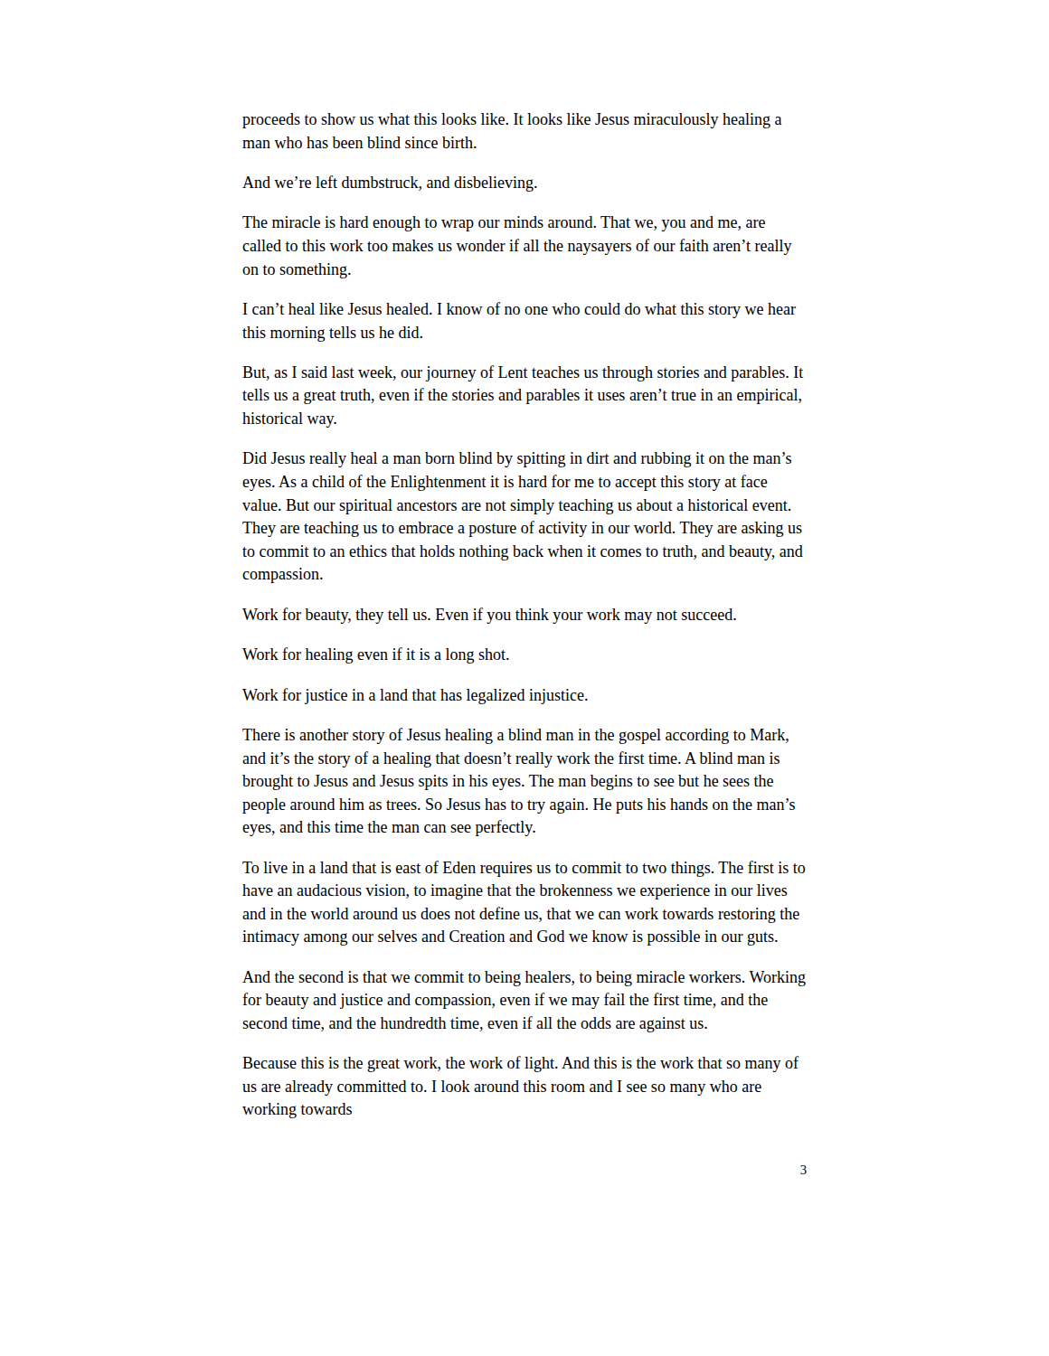proceeds to show us what this looks like. It looks like Jesus miraculously healing a man who has been blind since birth.
And we’re left dumbstruck, and disbelieving.
The miracle is hard enough to wrap our minds around. That we, you and me, are called to this work too makes us wonder if all the naysayers of our faith aren’t really on to something.
I can’t heal like Jesus healed. I know of no one who could do what this story we hear this morning tells us he did.
But, as I said last week, our journey of Lent teaches us through stories and parables. It tells us a great truth, even if the stories and parables it uses aren’t true in an empirical, historical way.
Did Jesus really heal a man born blind by spitting in dirt and rubbing it on the man’s eyes. As a child of the Enlightenment it is hard for me to accept this story at face value. But our spiritual ancestors are not simply teaching us about a historical event. They are teaching us to embrace a posture of activity in our world. They are asking us to commit to an ethics that holds nothing back when it comes to truth, and beauty, and compassion.
Work for beauty, they tell us. Even if you think your work may not succeed.
Work for healing even if it is a long shot.
Work for justice in a land that has legalized injustice.
There is another story of Jesus healing a blind man in the gospel according to Mark, and it’s the story of a healing that doesn’t really work the first time. A blind man is brought to Jesus and Jesus spits in his eyes. The man begins to see but he sees the people around him as trees. So Jesus has to try again. He puts his hands on the man’s eyes, and this time the man can see perfectly.
To live in a land that is east of Eden requires us to commit to two things. The first is to have an audacious vision, to imagine that the brokenness we experience in our lives and in the world around us does not define us, that we can work towards restoring the intimacy among our selves and Creation and God we know is possible in our guts.
And the second is that we commit to being healers, to being miracle workers. Working for beauty and justice and compassion, even if we may fail the first time, and the second time, and the hundredth time, even if all the odds are against us.
Because this is the great work, the work of light. And this is the work that so many of us are already committed to. I look around this room and I see so many who are working towards
3